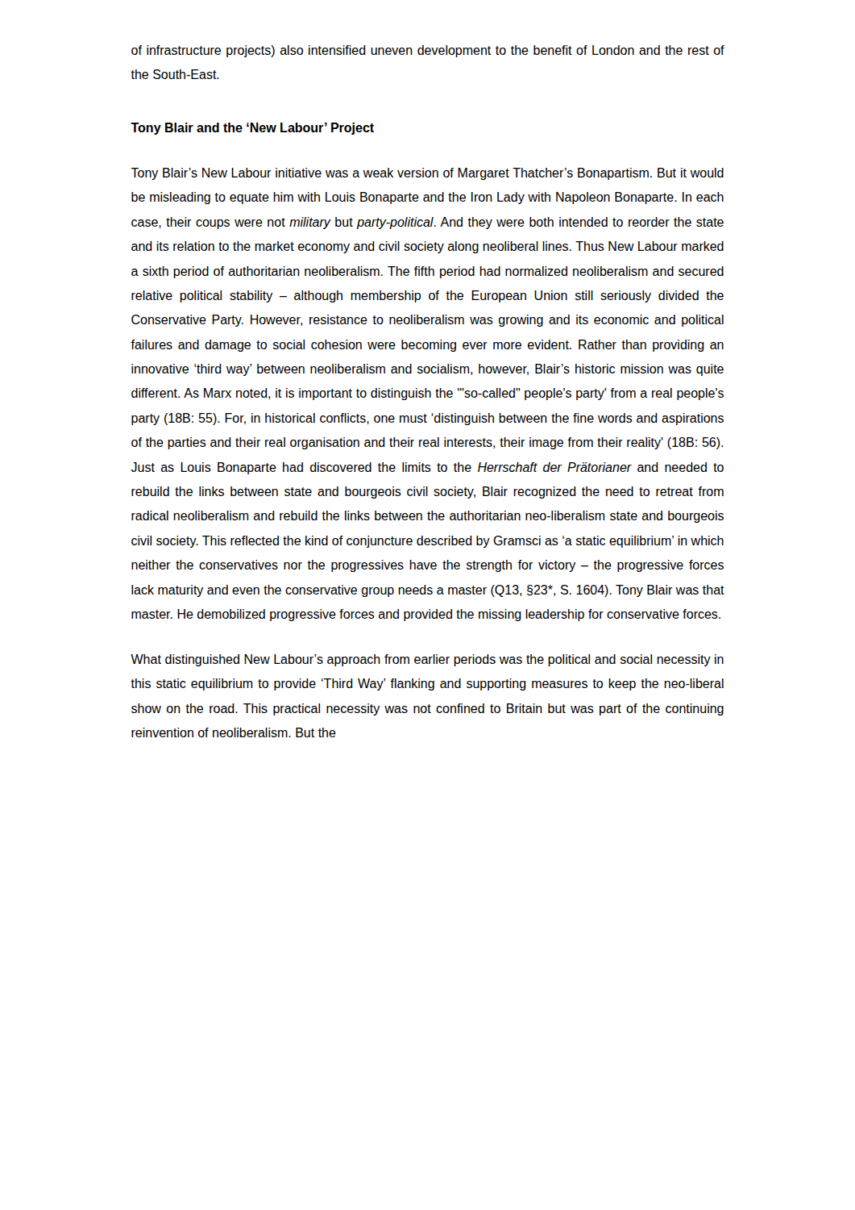of infrastructure projects) also intensified uneven development to the benefit of London and the rest of the South-East.
Tony Blair and the ‘New Labour’ Project
Tony Blair’s New Labour initiative was a weak version of Margaret Thatcher’s Bonapartism. But it would be misleading to equate him with Louis Bonaparte and the Iron Lady with Napoleon Bonaparte. In each case, their coups were not military but party-political. And they were both intended to reorder the state and its relation to the market economy and civil society along neoliberal lines. Thus New Labour marked a sixth period of authoritarian neoliberalism. The fifth period had normalized neoliberalism and secured relative political stability – although membership of the European Union still seriously divided the Conservative Party. However, resistance to neoliberalism was growing and its economic and political failures and damage to social cohesion were becoming ever more evident. Rather than providing an innovative ‘third way’ between neoliberalism and socialism, however, Blair’s historic mission was quite different. As Marx noted, it is important to distinguish the '"so-called" people's party' from a real people's party (18B: 55). For, in historical conflicts, one must ‘distinguish between the fine words and aspirations of the parties and their real organisation and their real interests, their image from their reality' (18B: 56). Just as Louis Bonaparte had discovered the limits to the Herrschaft der Prätorianer and needed to rebuild the links between state and bourgeois civil society, Blair recognized the need to retreat from radical neoliberalism and rebuild the links between the authoritarian neo-liberalism state and bourgeois civil society. This reflected the kind of conjuncture described by Gramsci as ‘a static equilibrium’ in which neither the conservatives nor the progressives have the strength for victory – the progressive forces lack maturity and even the conservative group needs a master (Q13, §23*, S. 1604). Tony Blair was that master. He demobilized progressive forces and provided the missing leadership for conservative forces.
What distinguished New Labour’s approach from earlier periods was the political and social necessity in this static equilibrium to provide ‘Third Way’ flanking and supporting measures to keep the neo-liberal show on the road. This practical necessity was not confined to Britain but was part of the continuing reinvention of neoliberalism. But the